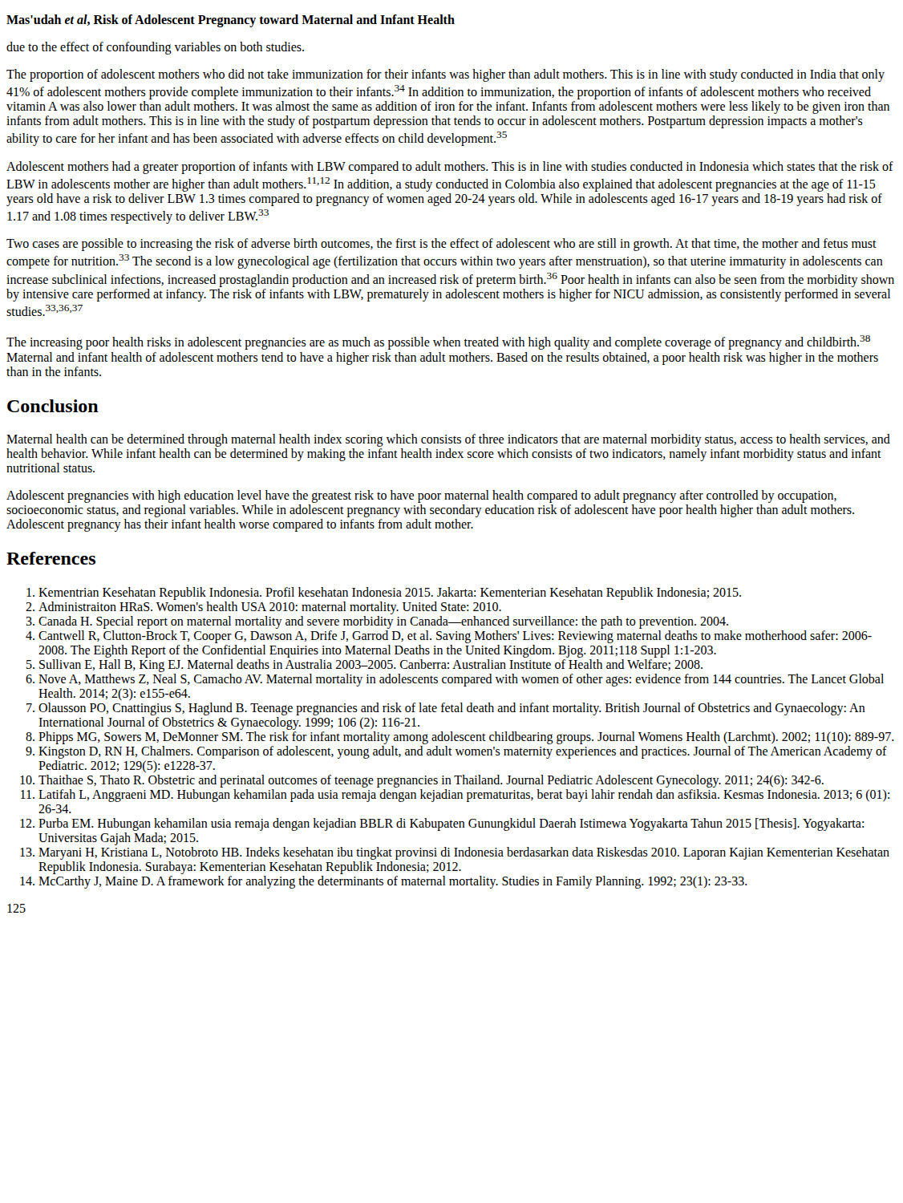Mas'udah et al, Risk of Adolescent Pregnancy toward Maternal and Infant Health
due to the effect of confounding variables on both studies.
The proportion of adolescent mothers who did not take immunization for their infants was higher than adult mothers. This is in line with study conducted in India that only 41% of adolescent mothers provide complete immunization to their infants.34 In addition to immunization, the proportion of infants of adolescent mothers who received vitamin A was also lower than adult mothers. It was almost the same as addition of iron for the infant. Infants from adolescent mothers were less likely to be given iron than infants from adult mothers. This is in line with the study of postpartum depression that tends to occur in adolescent mothers. Postpartum depression impacts a mother's ability to care for her infant and has been associated with adverse effects on child development.35
Adolescent mothers had a greater proportion of infants with LBW compared to adult mothers. This is in line with studies conducted in Indonesia which states that the risk of LBW in adolescents mother are higher than adult mothers.11,12 In addition, a study conducted in Colombia also explained that adolescent pregnancies at the age of 11-15 years old have a risk to deliver LBW 1.3 times compared to pregnancy of women aged 20-24 years old. While in adolescents aged 16-17 years and 18-19 years had risk of 1.17 and 1.08 times respectively to deliver LBW.33
Two cases are possible to increasing the risk of adverse birth outcomes, the first is the effect of adolescent who are still in growth. At that time, the mother and fetus must compete for nutrition.33 The second is a low gynecological age (fertilization that occurs within two years after menstruation), so that uterine immaturity in adolescents can increase subclinical infections, increased prostaglandin production and an increased risk of preterm birth.36 Poor health in infants can also be seen from the morbidity shown by intensive care performed at infancy. The risk of infants with LBW, prematurely in adolescent mothers is higher for NICU admission, as consistently performed in several studies.33,36,37
The increasing poor health risks in adolescent pregnancies are as much as possible when treated with high quality and complete coverage of pregnancy and childbirth.38 Maternal and infant health of adolescent mothers tend to have a higher risk than adult mothers. Based on the results obtained, a poor health risk was higher in the mothers than in the infants.
Conclusion
Maternal health can be determined through maternal health index scoring which consists of three indicators that are maternal morbidity status, access to health services, and health behavior. While infant health can be determined by making the infant health index score which consists of two indicators, namely infant morbidity status and infant nutritional status.
Adolescent pregnancies with high education level have the greatest risk to have poor maternal health compared to adult pregnancy after controlled by occupation, socioeconomic status, and regional variables. While in adolescent pregnancy with secondary education risk of adolescent have poor health higher than adult mothers. Adolescent pregnancy has their infant health worse compared to infants from adult mother.
References
Kementrian Kesehatan Republik Indonesia. Profil kesehatan Indonesia 2015. Jakarta: Kementerian Kesehatan Republik Indonesia; 2015.
Administraiton HRaS. Women's health USA 2010: maternal mortality. United State: 2010.
Canada H. Special report on maternal mortality and severe morbidity in Canada—enhanced surveillance: the path to prevention. 2004.
Cantwell R, Clutton-Brock T, Cooper G, Dawson A, Drife J, Garrod D, et al. Saving Mothers' Lives: Reviewing maternal deaths to make motherhood safer: 2006-2008. The Eighth Report of the Confidential Enquiries into Maternal Deaths in the United Kingdom. Bjog. 2011;118 Suppl 1:1-203.
Sullivan E, Hall B, King EJ. Maternal deaths in Australia 2003–2005. Canberra: Australian Institute of Health and Welfare; 2008.
Nove A, Matthews Z, Neal S, Camacho AV. Maternal mortality in adolescents compared with women of other ages: evidence from 144 countries. The Lancet Global Health. 2014; 2(3): e155-e64.
Olausson PO, Cnattingius S, Haglund B. Teenage pregnancies and risk of late fetal death and infant mortality. British Journal of Obstetrics and Gynaecology: An International Journal of Obstetrics & Gynaecology. 1999; 106 (2): 116-21.
Phipps MG, Sowers M, DeMonner SM. The risk for infant mortality among adolescent childbearing groups. Journal Womens Health (Larchmt). 2002; 11(10): 889-97.
Kingston D, RN H, Chalmers. Comparison of adolescent, young adult, and adult women's maternity experiences and practices. Journal of The American Academy of Pediatric. 2012; 129(5): e1228-37.
Thaithae S, Thato R. Obstetric and perinatal outcomes of teenage pregnancies in Thailand. Journal Pediatric Adolescent Gynecology. 2011; 24(6): 342-6.
Latifah L, Anggraeni MD. Hubungan kehamilan pada usia remaja dengan kejadian prematuritas, berat bayi lahir rendah dan asfiksia. Kesmas Indonesia. 2013; 6 (01): 26-34.
Purba EM. Hubungan kehamilan usia remaja dengan kejadian BBLR di Kabupaten Gunungkidul Daerah Istimewa Yogyakarta Tahun 2015 [Thesis]. Yogyakarta: Universitas Gajah Mada; 2015.
Maryani H, Kristiana L, Notobroto HB. Indeks kesehatan ibu tingkat provinsi di Indonesia berdasarkan data Riskesdas 2010. Laporan Kajian Kementerian Kesehatan Republik Indonesia. Surabaya: Kementerian Kesehatan Republik Indonesia; 2012.
McCarthy J, Maine D. A framework for analyzing the determinants of maternal mortality. Studies in Family Planning. 1992; 23(1): 23-33.
125